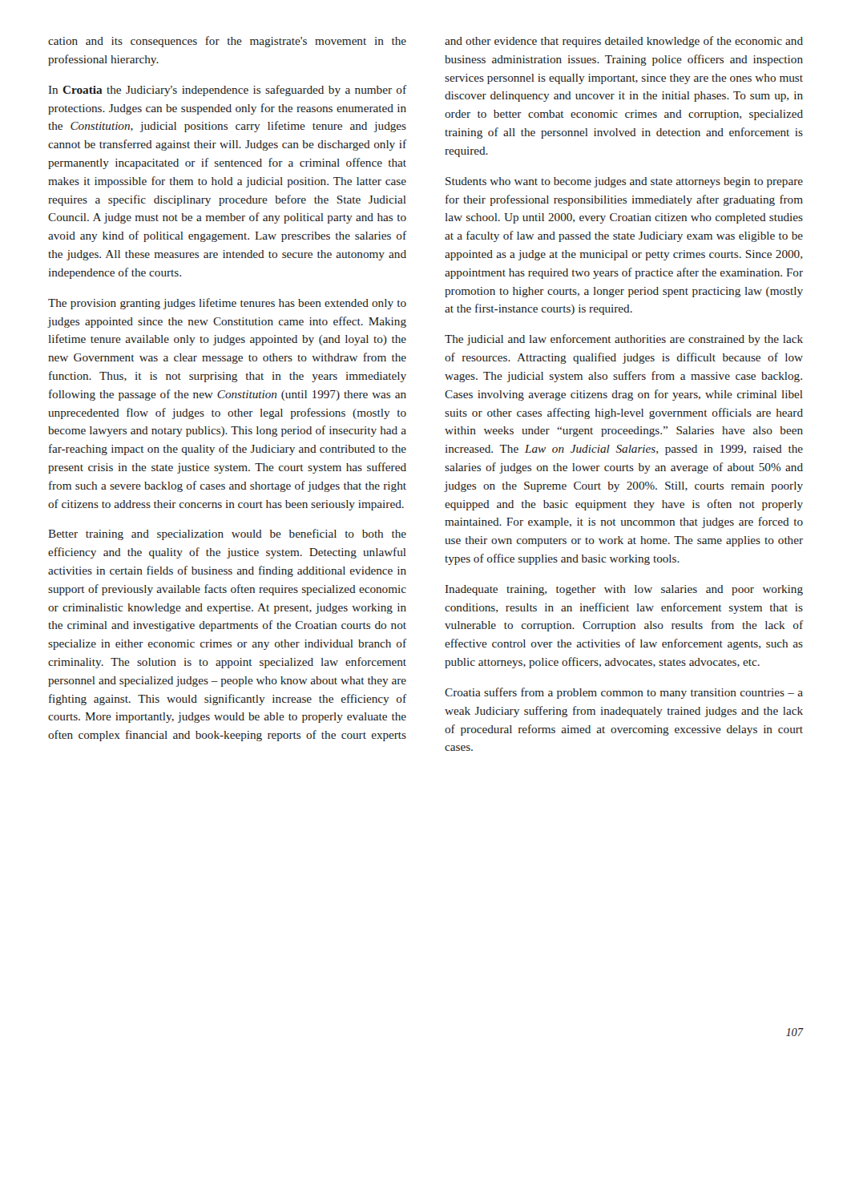cation and its consequences for the magistrate's movement in the professional hierarchy.
In Croatia the Judiciary's independence is safeguarded by a number of protections. Judges can be suspended only for the reasons enumerated in the Constitution, judicial positions carry lifetime tenure and judges cannot be transferred against their will. Judges can be discharged only if permanently incapacitated or if sentenced for a criminal offence that makes it impossible for them to hold a judicial position. The latter case requires a specific disciplinary procedure before the State Judicial Council. A judge must not be a member of any political party and has to avoid any kind of political engagement. Law prescribes the salaries of the judges. All these measures are intended to secure the autonomy and independence of the courts.
The provision granting judges lifetime tenures has been extended only to judges appointed since the new Constitution came into effect. Making lifetime tenure available only to judges appointed by (and loyal to) the new Government was a clear message to others to withdraw from the function. Thus, it is not surprising that in the years immediately following the passage of the new Constitution (until 1997) there was an unprecedented flow of judges to other legal professions (mostly to become lawyers and notary publics). This long period of insecurity had a far-reaching impact on the quality of the Judiciary and contributed to the present crisis in the state justice system. The court system has suffered from such a severe backlog of cases and shortage of judges that the right of citizens to address their concerns in court has been seriously impaired.
Better training and specialization would be beneficial to both the efficiency and the quality of the justice system. Detecting unlawful activities in certain fields of business and finding additional evidence in support of previously available facts often requires specialized economic or criminalistic knowledge and expertise. At present, judges working in the criminal and investigative departments of the Croatian courts do not specialize in either economic crimes or any other individual branch of criminality. The solution is to appoint specialized law enforcement personnel and specialized judges – people who know about what they are fighting against. This would significantly increase the efficiency of courts. More importantly, judges would be able to properly evaluate the often complex financial and book-keeping reports of the court experts and other evidence that requires detailed knowledge of the economic and business administration issues. Training police officers and inspection services personnel is equally important, since they are the ones who must discover delinquency and uncover it in the initial phases. To sum up, in order to better combat economic crimes and corruption, specialized training of all the personnel involved in detection and enforcement is required.
Students who want to become judges and state attorneys begin to prepare for their professional responsibilities immediately after graduating from law school. Up until 2000, every Croatian citizen who completed studies at a faculty of law and passed the state Judiciary exam was eligible to be appointed as a judge at the municipal or petty crimes courts. Since 2000, appointment has required two years of practice after the examination. For promotion to higher courts, a longer period spent practicing law (mostly at the first-instance courts) is required.
The judicial and law enforcement authorities are constrained by the lack of resources. Attracting qualified judges is difficult because of low wages. The judicial system also suffers from a massive case backlog. Cases involving average citizens drag on for years, while criminal libel suits or other cases affecting high-level government officials are heard within weeks under “urgent proceedings.” Salaries have also been increased. The Law on Judicial Salaries, passed in 1999, raised the salaries of judges on the lower courts by an average of about 50% and judges on the Supreme Court by 200%. Still, courts remain poorly equipped and the basic equipment they have is often not properly maintained. For example, it is not uncommon that judges are forced to use their own computers or to work at home. The same applies to other types of office supplies and basic working tools.
Inadequate training, together with low salaries and poor working conditions, results in an inefficient law enforcement system that is vulnerable to corruption. Corruption also results from the lack of effective control over the activities of law enforcement agents, such as public attorneys, police officers, advocates, states advocates, etc.
Croatia suffers from a problem common to many transition countries – a weak Judiciary suffering from inadequately trained judges and the lack of procedural reforms aimed at overcoming excessive delays in court cases.
107